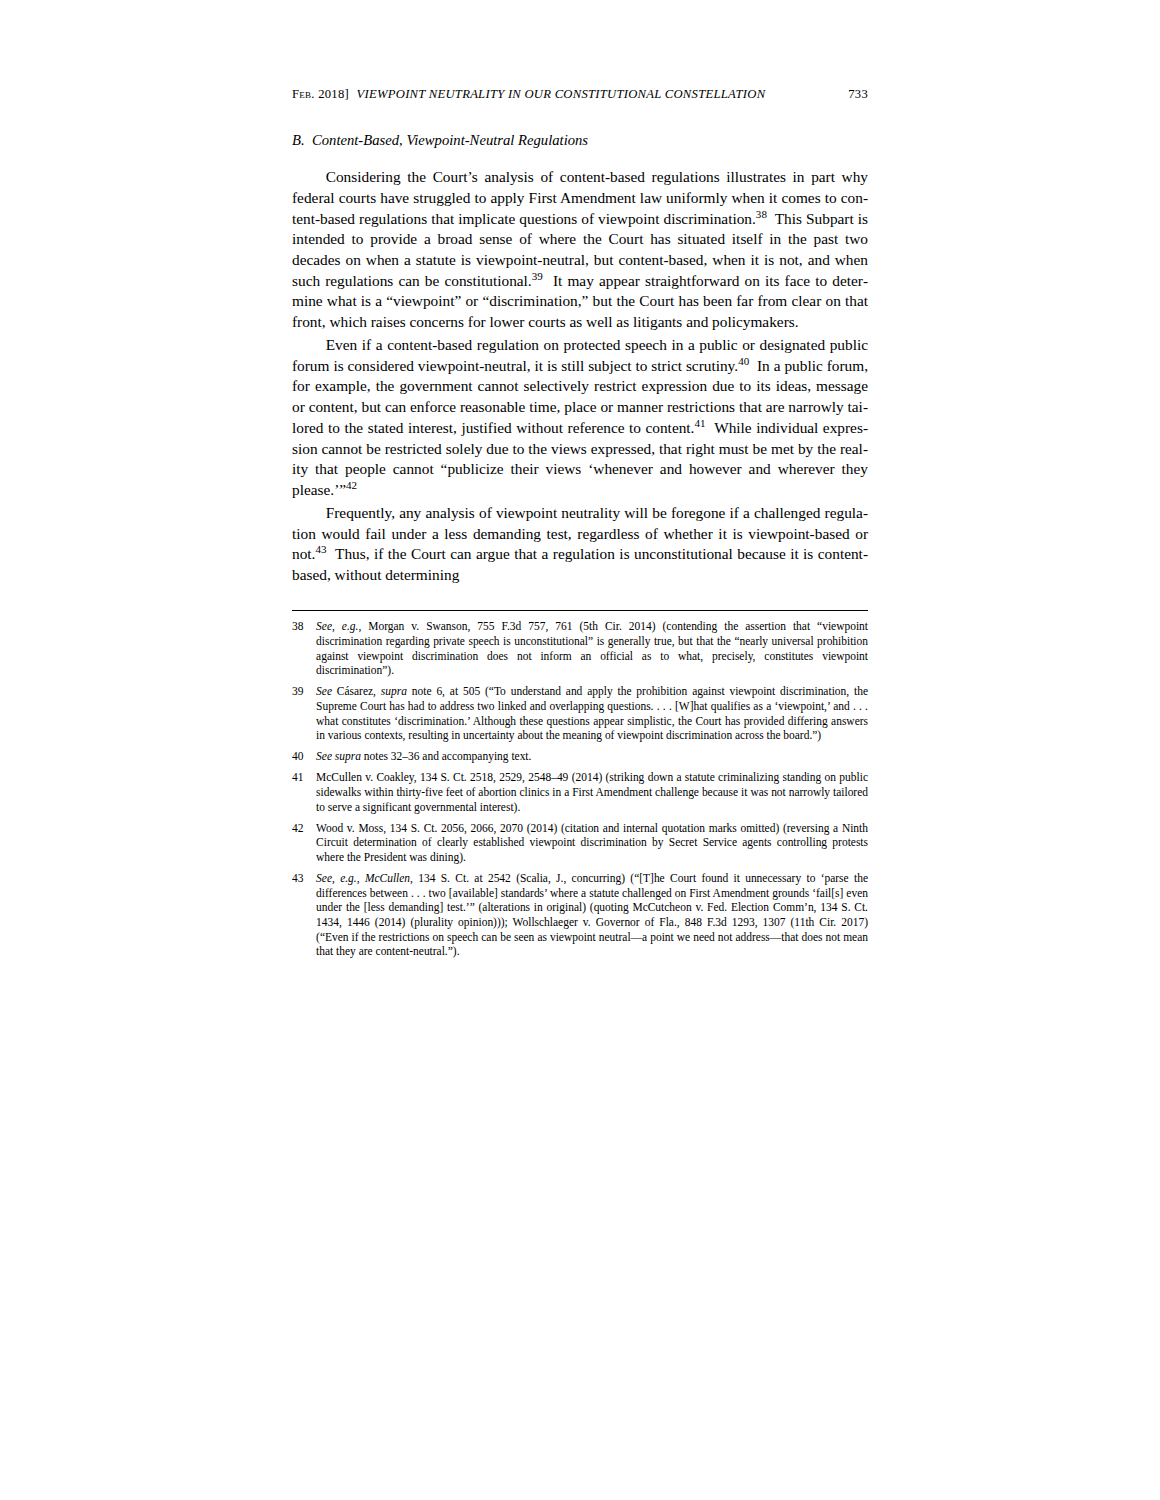Feb. 2018] VIEWPOINT NEUTRALITY IN OUR CONSTITUTIONAL CONSTELLATION 733
B. Content-Based, Viewpoint-Neutral Regulations
Considering the Court’s analysis of content-based regulations illustrates in part why federal courts have struggled to apply First Amendment law uniformly when it comes to content-based regulations that implicate questions of viewpoint discrimination.38 This Subpart is intended to provide a broad sense of where the Court has situated itself in the past two decades on when a statute is viewpoint-neutral, but content-based, when it is not, and when such regulations can be constitutional.39 It may appear straightforward on its face to determine what is a “viewpoint” or “discrimination,” but the Court has been far from clear on that front, which raises concerns for lower courts as well as litigants and policymakers.
Even if a content-based regulation on protected speech in a public or designated public forum is considered viewpoint-neutral, it is still subject to strict scrutiny.40 In a public forum, for example, the government cannot selectively restrict expression due to its ideas, message or content, but can enforce reasonable time, place or manner restrictions that are narrowly tailored to the stated interest, justified without reference to content.41 While individual expression cannot be restricted solely due to the views expressed, that right must be met by the reality that people cannot “publicize their views ‘whenever and however and wherever they please.’”42
Frequently, any analysis of viewpoint neutrality will be foregone if a challenged regulation would fail under a less demanding test, regardless of whether it is viewpoint-based or not.43 Thus, if the Court can argue that a regulation is unconstitutional because it is content-based, without determining
38 See, e.g., Morgan v. Swanson, 755 F.3d 757, 761 (5th Cir. 2014) (contending the assertion that “viewpoint discrimination regarding private speech is unconstitutional” is generally true, but that the “nearly universal prohibition against viewpoint discrimination does not inform an official as to what, precisely, constitutes viewpoint discrimination”).
39 See Cásarez, supra note 6, at 505 (“To understand and apply the prohibition against viewpoint discrimination, the Supreme Court has had to address two linked and overlapping questions. . . . [W]hat qualifies as a ‘viewpoint,’ and . . . what constitutes ‘discrimination.’ Although these questions appear simplistic, the Court has provided differing answers in various contexts, resulting in uncertainty about the meaning of viewpoint discrimination across the board.”)
40 See supra notes 32–36 and accompanying text.
41 McCullen v. Coakley, 134 S. Ct. 2518, 2529, 2548–49 (2014) (striking down a statute criminalizing standing on public sidewalks within thirty-five feet of abortion clinics in a First Amendment challenge because it was not narrowly tailored to serve a significant governmental interest).
42 Wood v. Moss, 134 S. Ct. 2056, 2066, 2070 (2014) (citation and internal quotation marks omitted) (reversing a Ninth Circuit determination of clearly established viewpoint discrimination by Secret Service agents controlling protests where the President was dining).
43 See, e.g., McCullen, 134 S. Ct. at 2542 (Scalia, J., concurring) (“[T]he Court found it unnecessary to ‘parse the differences between . . . two [available] standards’ where a statute challenged on First Amendment grounds ‘fail[s] even under the [less demanding] test.’” (alterations in original) (quoting McCutcheon v. Fed. Election Comm’n, 134 S. Ct. 1434, 1446 (2014) (plurality opinion))); Wollschlaeger v. Governor of Fla., 848 F.3d 1293, 1307 (11th Cir. 2017) (“Even if the restrictions on speech can be seen as viewpoint neutral—a point we need not address—that does not mean that they are content-neutral.”).